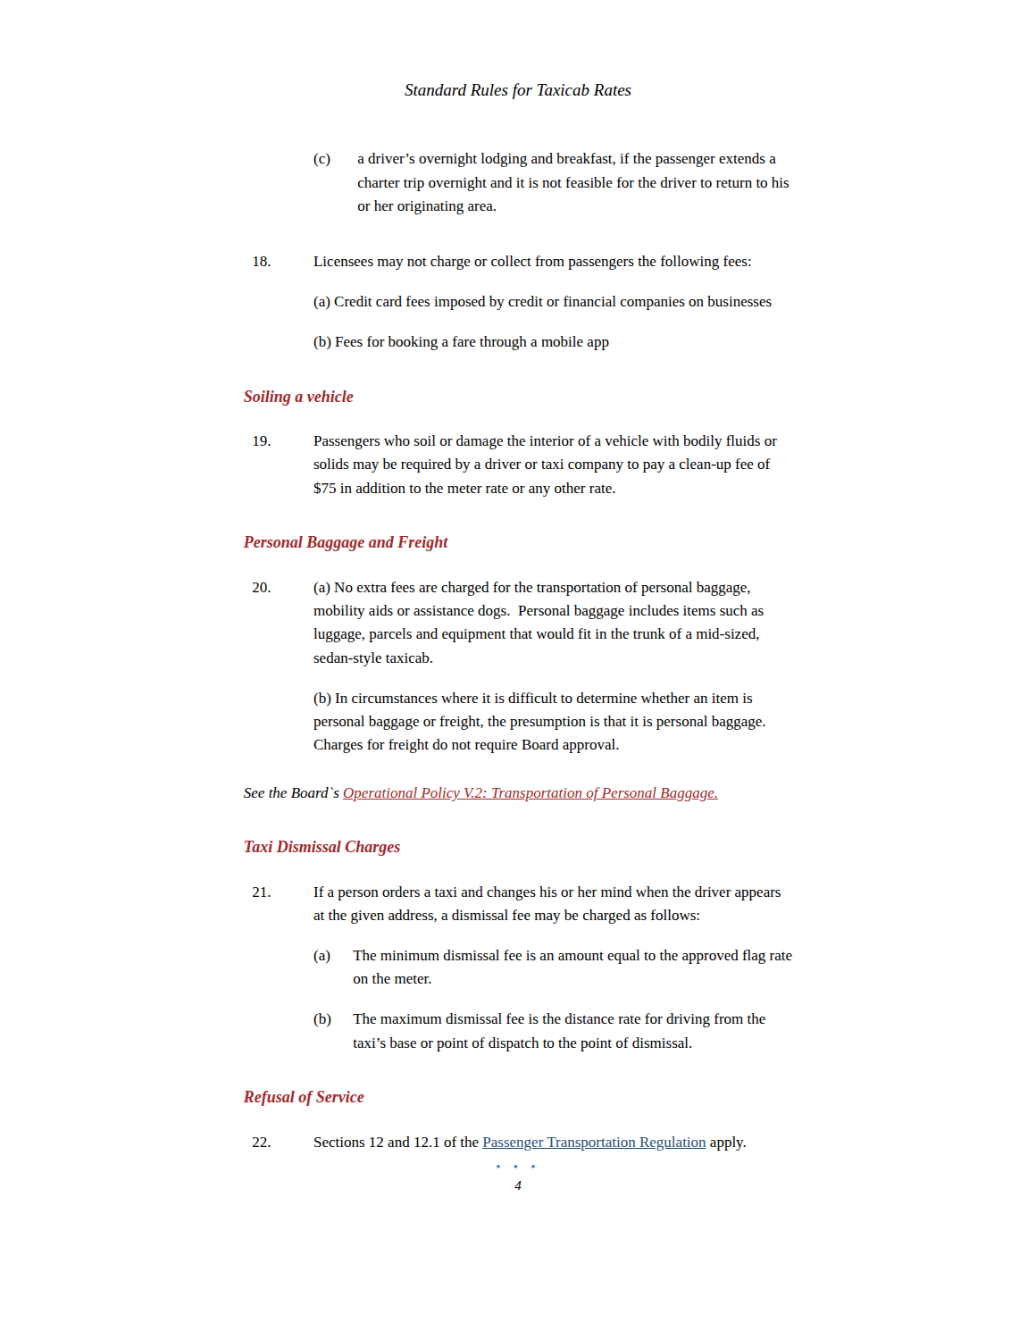Standard Rules for Taxicab Rates
(c)
a driver’s overnight lodging and breakfast, if the passenger extends a charter trip overnight and it is not feasible for the driver to return to his or her originating area.
18.
Licensees may not charge or collect from passengers the following fees:
(a) Credit card fees imposed by credit or financial companies on businesses
(b) Fees for booking a fare through a mobile app
Soiling a vehicle
19.
Passengers who soil or damage the interior of a vehicle with bodily fluids or solids may be required by a driver or taxi company to pay a clean-up fee of $75 in addition to the meter rate or any other rate.
Personal Baggage and Freight
20.
(a) No extra fees are charged for the transportation of personal baggage, mobility aids or assistance dogs. Personal baggage includes items such as luggage, parcels and equipment that would fit in the trunk of a mid-sized, sedan-style taxicab.
(b) In circumstances where it is difficult to determine whether an item is personal baggage or freight, the presumption is that it is personal baggage. Charges for freight do not require Board approval.
See the Board`s Operational Policy V.2: Transportation of Personal Baggage.
Taxi Dismissal Charges
21.
If a person orders a taxi and changes his or her mind when the driver appears at the given address, a dismissal fee may be charged as follows:
(a)
The minimum dismissal fee is an amount equal to the approved flag rate on the meter.
(b)
The maximum dismissal fee is the distance rate for driving from the taxi’s base or point of dispatch to the point of dismissal.
Refusal of Service
22.
Sections 12 and 12.1 of the Passenger Transportation Regulation apply.
• • •
4